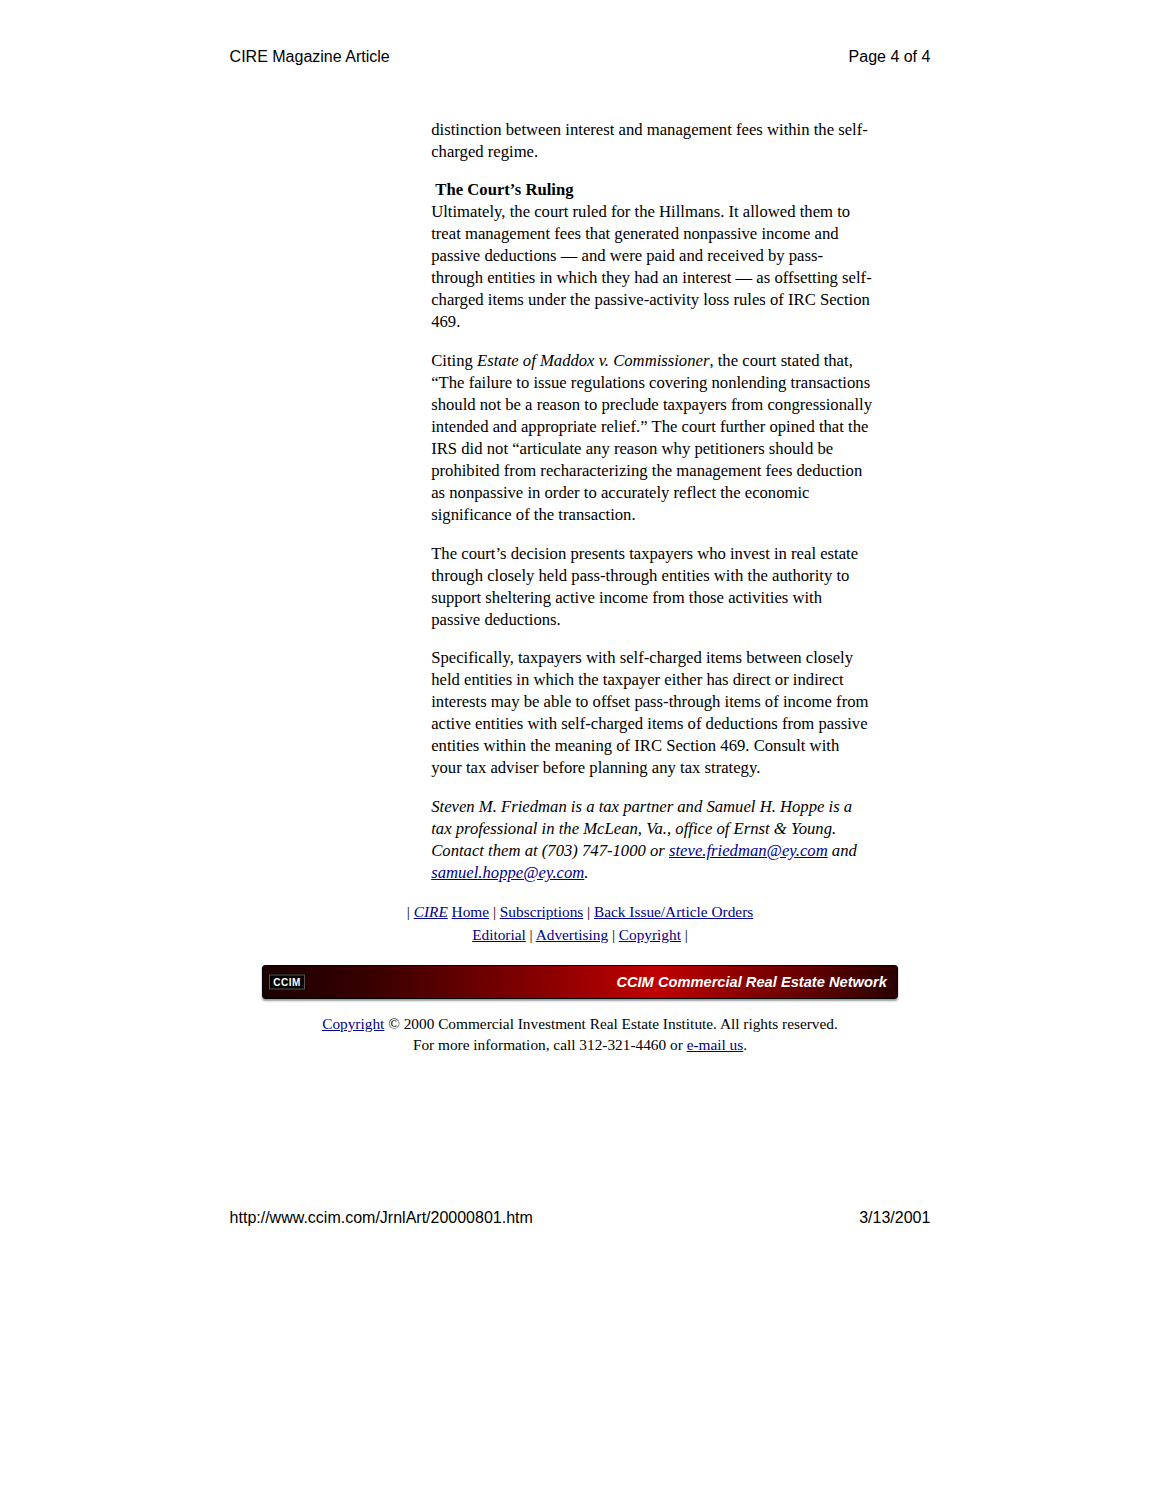CIRE Magazine Article
Page 4 of 4
distinction between interest and management fees within the self-charged regime.
The Court’s Ruling
Ultimately, the court ruled for the Hillmans. It allowed them to treat management fees that generated nonpassive income and passive deductions — and were paid and received by pass-through entities in which they had an interest — as offsetting self-charged items under the passive-activity loss rules of IRC Section 469.
Citing Estate of Maddox v. Commissioner, the court stated that, “The failure to issue regulations covering nonlending transactions should not be a reason to preclude taxpayers from congressionally intended and appropriate relief.” The court further opined that the IRS did not “articulate any reason why petitioners should be prohibited from recharacterizing the management fees deduction as nonpassive in order to accurately reflect the economic significance of the transaction.
The court’s decision presents taxpayers who invest in real estate through closely held pass-through entities with the authority to support sheltering active income from those activities with passive deductions.
Specifically, taxpayers with self-charged items between closely held entities in which the taxpayer either has direct or indirect interests may be able to offset pass-through items of income from active entities with self-charged items of deductions from passive entities within the meaning of IRC Section 469. Consult with your tax adviser before planning any tax strategy.
Steven M. Friedman is a tax partner and Samuel H. Hoppe is a tax professional in the McLean, Va., office of Ernst & Young. Contact them at (703) 747-1000 or steve.friedman@ey.com and samuel.hoppe@ey.com.
| CIRE Home | Subscriptions | Back Issue/Article Orders
Editorial | Advertising | Copyright |
CCIM
CCIM Commercial Real Estate Network
Copyright © 2000 Commercial Investment Real Estate Institute. All rights reserved.
For more information, call 312-321-4460 or e-mail us.
http://www.ccim.com/JrnlArt/20000801.htm
3/13/2001